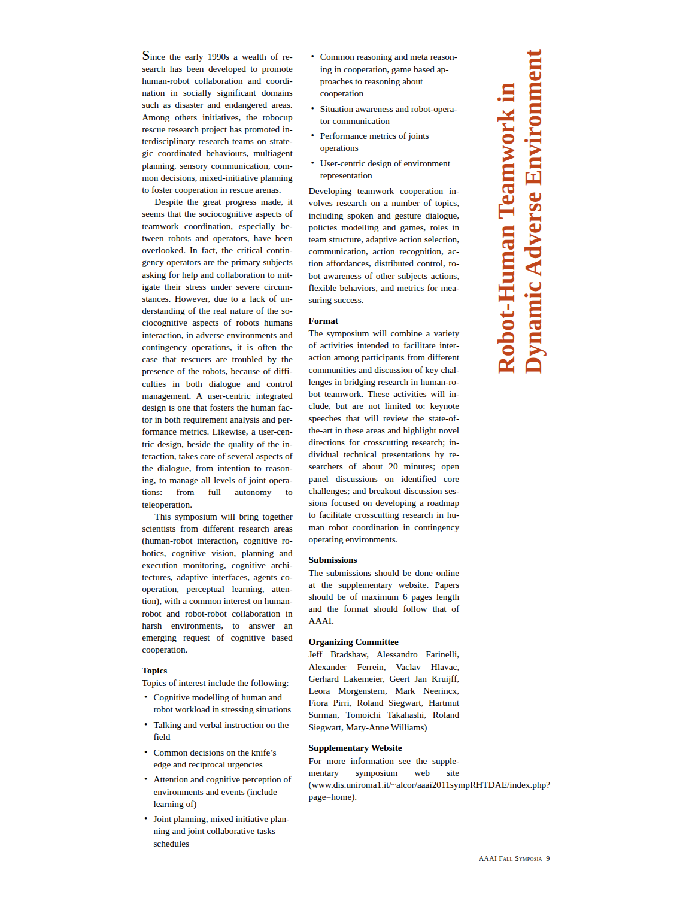Since the early 1990s a wealth of research has been developed to promote human-robot collaboration and coordination in socially significant domains such as disaster and endangered areas. Among others initiatives, the robocup rescue research project has promoted interdisciplinary research teams on strategic coordinated behaviours, multiagent planning, sensory communication, common decisions, mixed-initiative planning to foster cooperation in rescue arenas.
Despite the great progress made, it seems that the sociocognitive aspects of teamwork coordination, especially between robots and operators, have been overlooked. In fact, the critical contingency operators are the primary subjects asking for help and collaboration to mitigate their stress under severe circumstances. However, due to a lack of understanding of the real nature of the sociocognitive aspects of robots humans interaction, in adverse environments and contingency operations, it is often the case that rescuers are troubled by the presence of the robots, because of difficulties in both dialogue and control management. A user-centric integrated design is one that fosters the human factor in both requirement analysis and performance metrics. Likewise, a user-centric design, beside the quality of the interaction, takes care of several aspects of the dialogue, from intention to reasoning, to manage all levels of joint operations: from full autonomy to teleoperation.
This symposium will bring together scientists from different research areas (human-robot interaction, cognitive robotics, cognitive vision, planning and execution monitoring, cognitive architectures, adaptive interfaces, agents cooperation, perceptual learning, attention), with a common interest on human-robot and robot-robot collaboration in harsh environments, to answer an emerging request of cognitive based cooperation.
Topics
Topics of interest include the following:
Cognitive modelling of human and robot workload in stressing situations
Talking and verbal instruction on the field
Common decisions on the knife’s edge and reciprocal urgencies
Attention and cognitive perception of environments and events (include learning of)
Joint planning, mixed initiative planning and joint collaborative tasks schedules
Common reasoning and meta reasoning in cooperation, game based approaches to reasoning about cooperation
Situation awareness and robot-operator communication
Performance metrics of joints operations
User-centric design of environment representation
Developing teamwork cooperation involves research on a number of topics, including spoken and gesture dialogue, policies modelling and games, roles in team structure, adaptive action selection, communication, action recognition, action affordances, distributed control, robot awareness of other subjects actions, flexible behaviors, and metrics for measuring success.
Format
The symposium will combine a variety of activities intended to facilitate interaction among participants from different communities and discussion of key challenges in bridging research in human-robot teamwork. These activities will include, but are not limited to: keynote speeches that will review the state-of-the-art in these areas and highlight novel directions for crosscutting research; individual technical presentations by researchers of about 20 minutes; open panel discussions on identified core challenges; and breakout discussion sessions focused on developing a roadmap to facilitate crosscutting research in human robot coordination in contingency operating environments.
Submissions
The submissions should be done online at the supplementary website. Papers should be of maximum 6 pages length and the format should follow that of AAAI.
Organizing Committee
Jeff Bradshaw, Alessandro Farinelli, Alexander Ferrein, Vaclav Hlavac, Gerhard Lakemeier, Geert Jan Kruijff, Leora Morgenstern, Mark Neerincx, Fiora Pirri, Roland Siegwart, Hartmut Surman, Tomoichi Takahashi, Roland Siegwart, Mary-Anne Williams)
Supplementary Website
For more information see the supplementary symposium web site (www.dis.uniroma1.it/~alcor/aaai2011sympRHTDAE/index.php?page=home).
Robot-Human Teamwork in
Dynamic Adverse Environment
AAAI Fall Symposia 9